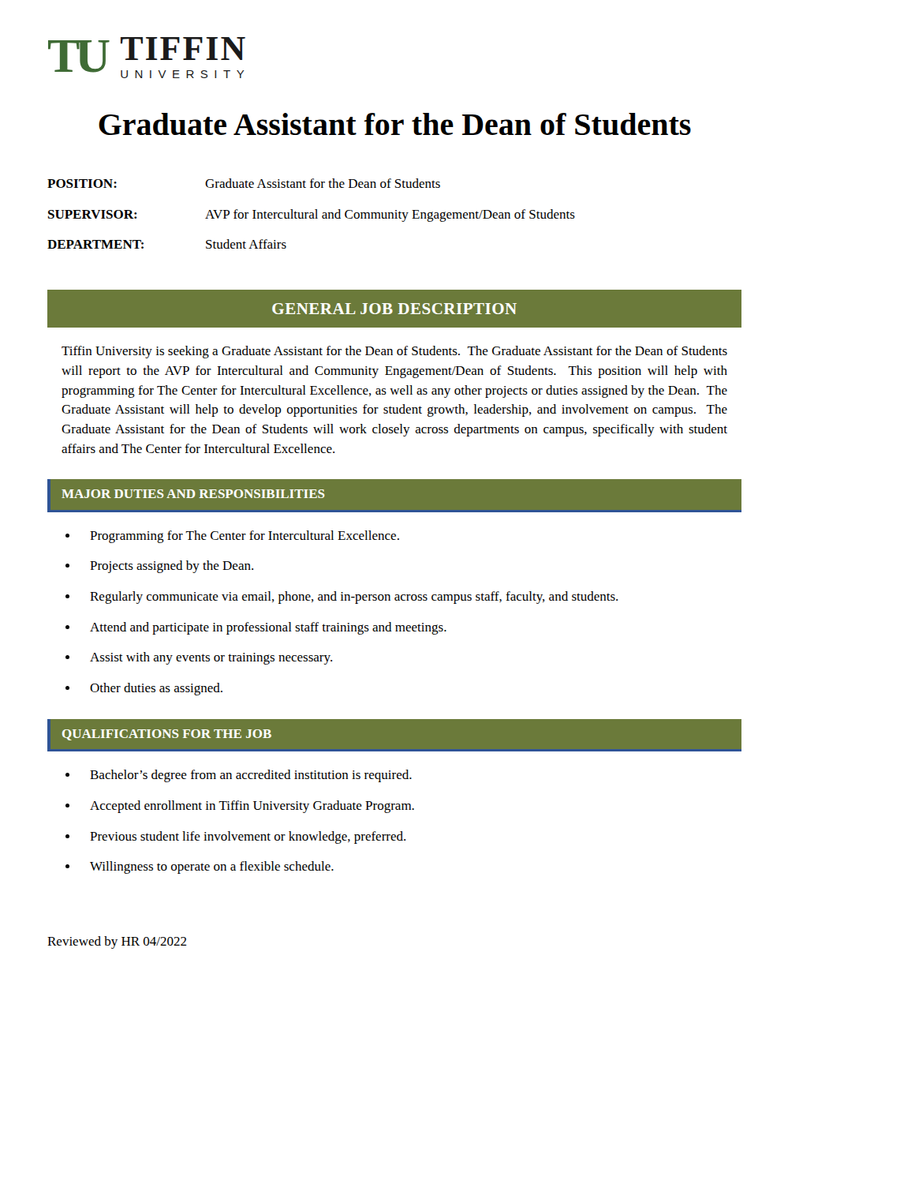TU TIFFIN UNIVERSITY
Graduate Assistant for the Dean of Students
| POSITION: | Graduate Assistant for the Dean of Students |
| SUPERVISOR: | AVP for Intercultural and Community Engagement/Dean of Students |
| DEPARTMENT: | Student Affairs |
GENERAL JOB DESCRIPTION
Tiffin University is seeking a Graduate Assistant for the Dean of Students. The Graduate Assistant for the Dean of Students will report to the AVP for Intercultural and Community Engagement/Dean of Students. This position will help with programming for The Center for Intercultural Excellence, as well as any other projects or duties assigned by the Dean. The Graduate Assistant will help to develop opportunities for student growth, leadership, and involvement on campus. The Graduate Assistant for the Dean of Students will work closely across departments on campus, specifically with student affairs and The Center for Intercultural Excellence.
MAJOR DUTIES AND RESPONSIBILITIES
Programming for The Center for Intercultural Excellence.
Projects assigned by the Dean.
Regularly communicate via email, phone, and in-person across campus staff, faculty, and students.
Attend and participate in professional staff trainings and meetings.
Assist with any events or trainings necessary.
Other duties as assigned.
QUALIFICATIONS FOR THE JOB
Bachelor’s degree from an accredited institution is required.
Accepted enrollment in Tiffin University Graduate Program.
Previous student life involvement or knowledge, preferred.
Willingness to operate on a flexible schedule.
Reviewed by HR 04/2022